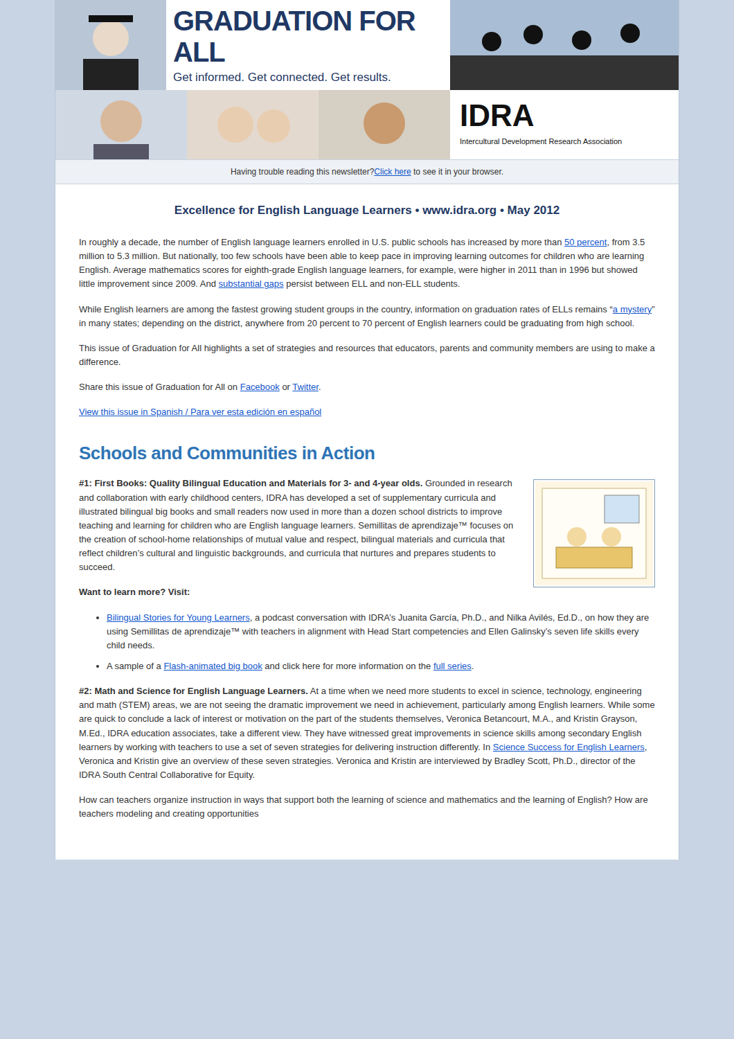GRADUATION FOR ALL
Get informed. Get connected. Get results.
Having trouble reading this newsletter?Click here to see it in your browser.
Excellence for English Language Learners • www.idra.org • May 2012
In roughly a decade, the number of English language learners enrolled in U.S. public schools has increased by more than 50 percent, from 3.5 million to 5.3 million. But nationally, too few schools have been able to keep pace in improving learning outcomes for children who are learning English. Average mathematics scores for eighth-grade English language learners, for example, were higher in 2011 than in 1996 but showed little improvement since 2009. And substantial gaps persist between ELL and non-ELL students.
While English learners are among the fastest growing student groups in the country, information on graduation rates of ELLs remains “a mystery” in many states; depending on the district, anywhere from 20 percent to 70 percent of English learners could be graduating from high school.
This issue of Graduation for All highlights a set of strategies and resources that educators, parents and community members are using to make a difference.
Share this issue of Graduation for All on Facebook or Twitter.
View this issue in Spanish / Para ver esta edición en español
Schools and Communities in Action
#1: First Books: Quality Bilingual Education and Materials for 3- and 4-year olds. Grounded in research and collaboration with early childhood centers, IDRA has developed a set of supplementary curricula and illustrated bilingual big books and small readers now used in more than a dozen school districts to improve teaching and learning for children who are English language learners. Semillitas de aprendizaje™ focuses on the creation of school-home relationships of mutual value and respect, bilingual materials and curricula that reflect children’s cultural and linguistic backgrounds, and curricula that nurtures and prepares students to succeed.
Want to learn more? Visit:
Bilingual Stories for Young Learners, a podcast conversation with IDRA’s Juanita García, Ph.D., and Nilka Avilés, Ed.D., on how they are using Semillitas de aprendizaje™ with teachers in alignment with Head Start competencies and Ellen Galinsky’s seven life skills every child needs.
A sample of a Flash-animated big book and click here for more information on the full series.
#2: Math and Science for English Language Learners. At a time when we need more students to excel in science, technology, engineering and math (STEM) areas, we are not seeing the dramatic improvement we need in achievement, particularly among English learners. While some are quick to conclude a lack of interest or motivation on the part of the students themselves, Veronica Betancourt, M.A., and Kristin Grayson, M.Ed., IDRA education associates, take a different view. They have witnessed great improvements in science skills among secondary English learners by working with teachers to use a set of seven strategies for delivering instruction differently. In Science Success for English Learners, Veronica and Kristin give an overview of these seven strategies. Veronica and Kristin are interviewed by Bradley Scott, Ph.D., director of the IDRA South Central Collaborative for Equity.
How can teachers organize instruction in ways that support both the learning of science and mathematics and the learning of English? How are teachers modeling and creating opportunities